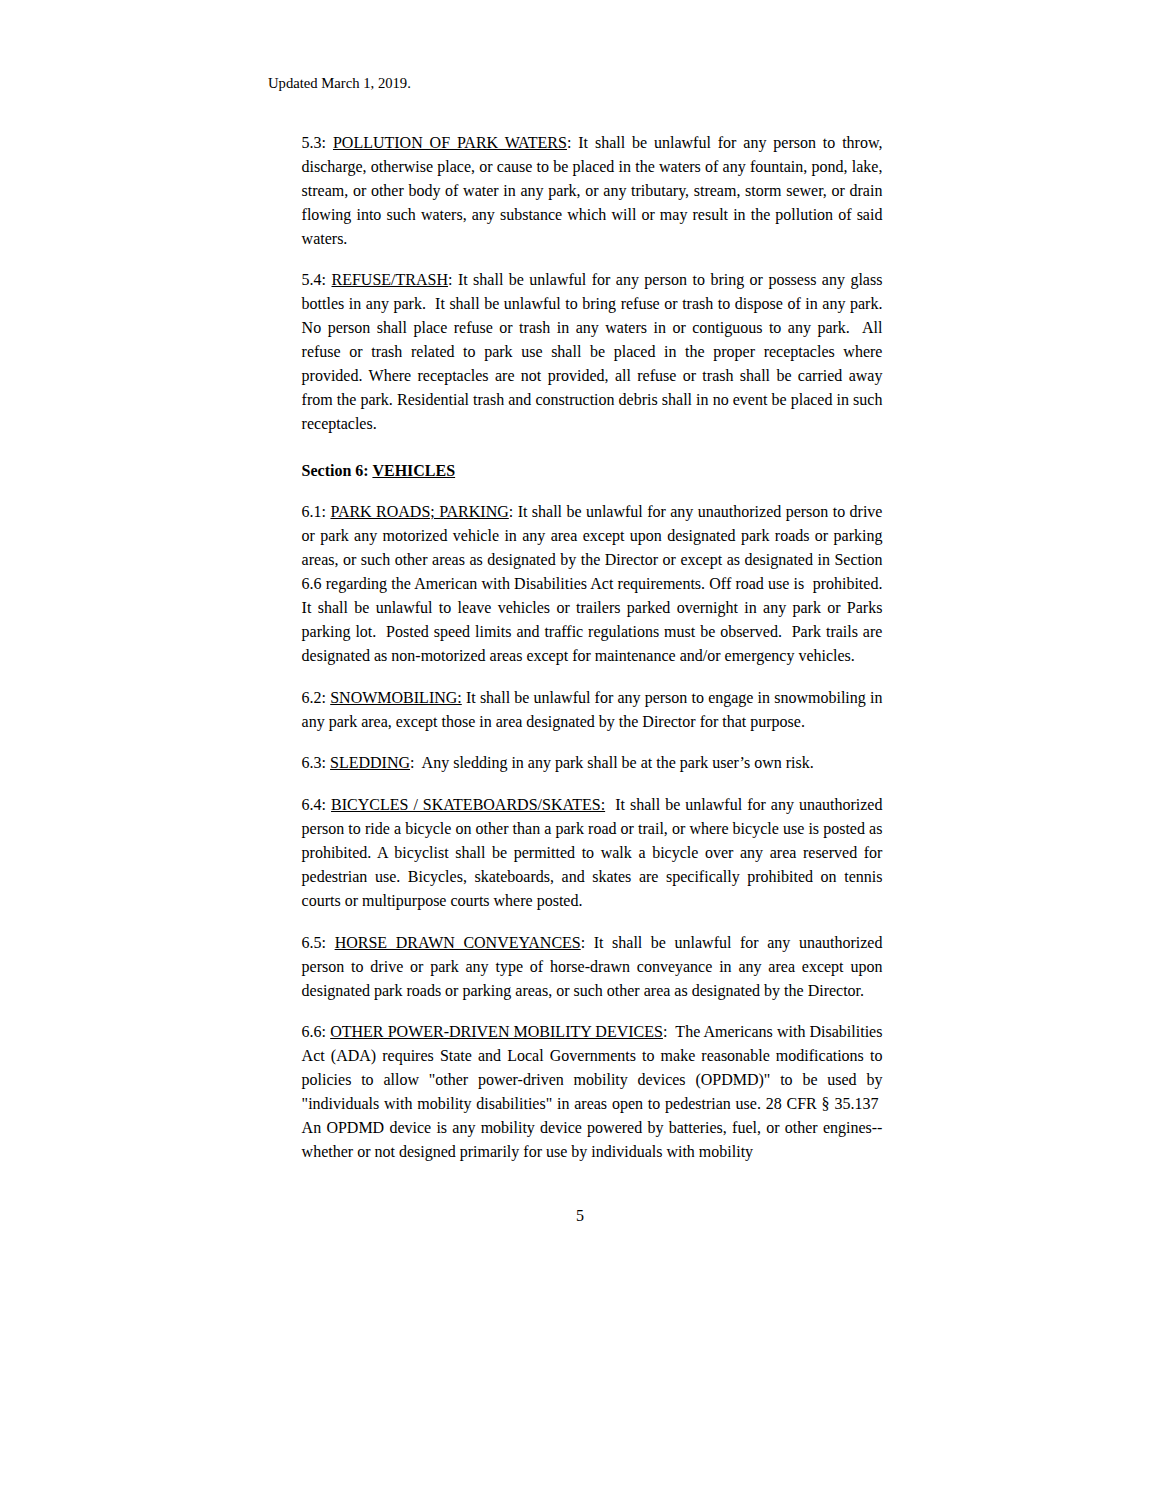Updated March 1, 2019.
5.3: POLLUTION OF PARK WATERS: It shall be unlawful for any person to throw, discharge, otherwise place, or cause to be placed in the waters of any fountain, pond, lake, stream, or other body of water in any park, or any tributary, stream, storm sewer, or drain flowing into such waters, any substance which will or may result in the pollution of said waters.
5.4: REFUSE/TRASH: It shall be unlawful for any person to bring or possess any glass bottles in any park. It shall be unlawful to bring refuse or trash to dispose of in any park. No person shall place refuse or trash in any waters in or contiguous to any park. All refuse or trash related to park use shall be placed in the proper receptacles where provided. Where receptacles are not provided, all refuse or trash shall be carried away from the park. Residential trash and construction debris shall in no event be placed in such receptacles.
Section 6: VEHICLES
6.1: PARK ROADS; PARKING: It shall be unlawful for any unauthorized person to drive or park any motorized vehicle in any area except upon designated park roads or parking areas, or such other areas as designated by the Director or except as designated in Section 6.6 regarding the American with Disabilities Act requirements. Off road use is prohibited. It shall be unlawful to leave vehicles or trailers parked overnight in any park or Parks parking lot. Posted speed limits and traffic regulations must be observed. Park trails are designated as non-motorized areas except for maintenance and/or emergency vehicles.
6.2: SNOWMOBILING: It shall be unlawful for any person to engage in snowmobiling in any park area, except those in area designated by the Director for that purpose.
6.3: SLEDDING: Any sledding in any park shall be at the park user’s own risk.
6.4: BICYCLES / SKATEBOARDS/SKATES: It shall be unlawful for any unauthorized person to ride a bicycle on other than a park road or trail, or where bicycle use is posted as prohibited. A bicyclist shall be permitted to walk a bicycle over any area reserved for pedestrian use. Bicycles, skateboards, and skates are specifically prohibited on tennis courts or multipurpose courts where posted.
6.5: HORSE DRAWN CONVEYANCES: It shall be unlawful for any unauthorized person to drive or park any type of horse-drawn conveyance in any area except upon designated park roads or parking areas, or such other area as designated by the Director.
6.6: OTHER POWER-DRIVEN MOBILITY DEVICES: The Americans with Disabilities Act (ADA) requires State and Local Governments to make reasonable modifications to policies to allow "other power-driven mobility devices (OPDMD)" to be used by "individuals with mobility disabilities" in areas open to pedestrian use. 28 CFR § 35.137 An OPDMD device is any mobility device powered by batteries, fuel, or other engines--whether or not designed primarily for use by individuals with mobility
5